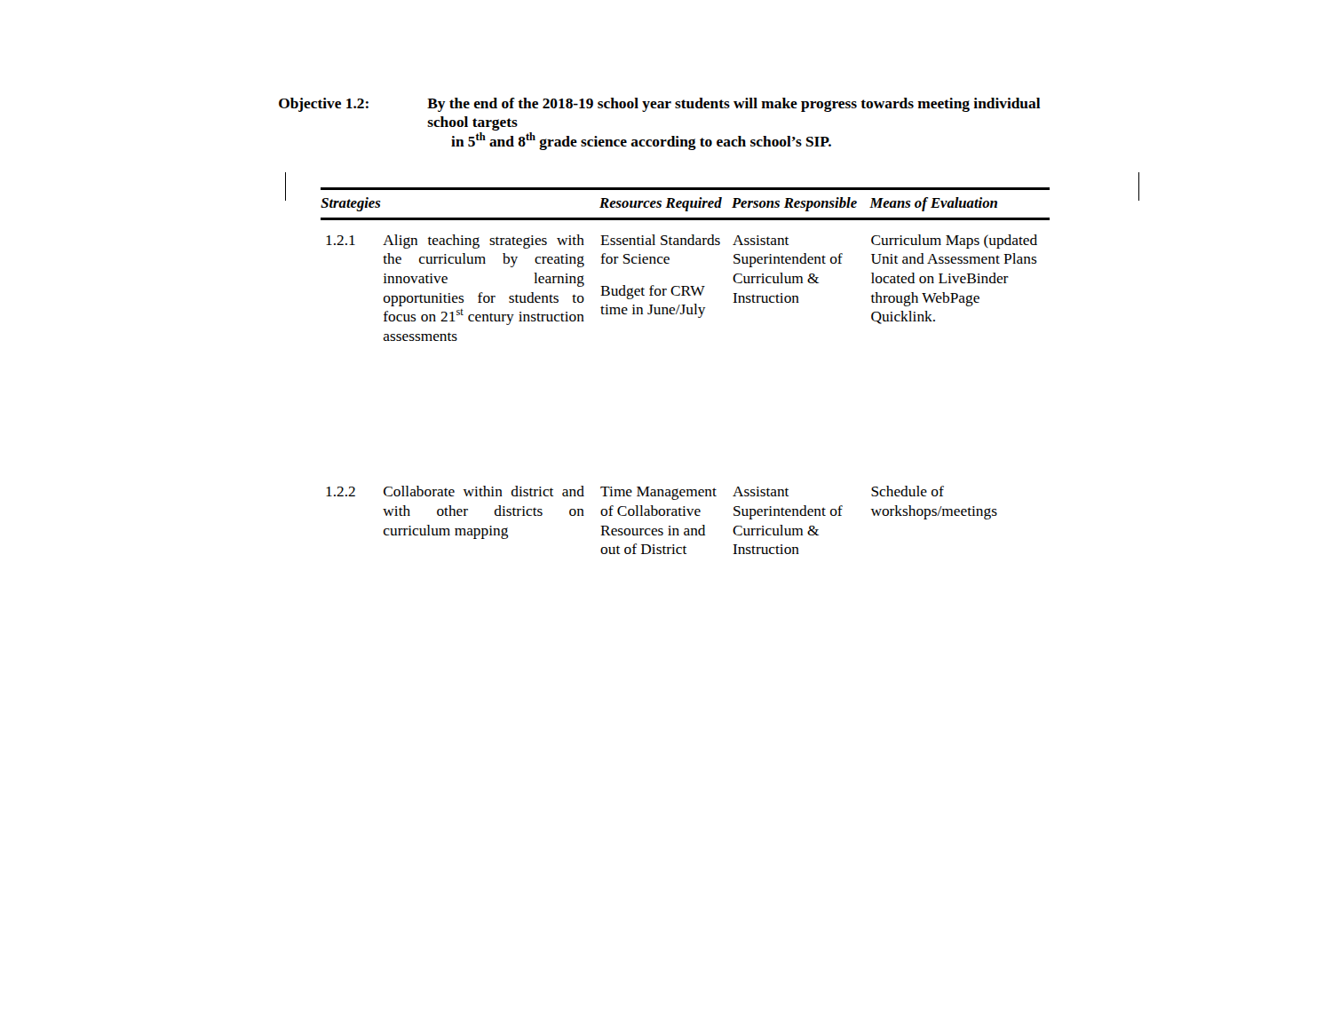Objective 1.2:
By the end of the 2018-19 school year students will make progress towards meeting individual school targets
in 5th and 8th grade science according to each school’s SIP.
| Strategies | Resources Required | Persons Responsible | Means of Evaluation |
| --- | --- | --- | --- |
| 1.2.1 | Align teaching strategies with the curriculum by creating innovative learning opportunities for students to focus on 21 st century instruction assessments | Essential Standards for Science Budget for CRW time in June/July | Assistant Superintendent of Curriculum & Instruction | Curriculum Maps (updated Unit and Assessment Plans located on LiveBinder through WebPage Quicklink. |
| 1.2.2 | Collaborate within district and with other districts on curriculum mapping | Time Management of Collaborative Resources in and out of District | Assistant Superintendent of Curriculum & Instruction | Schedule of workshops/meetings |